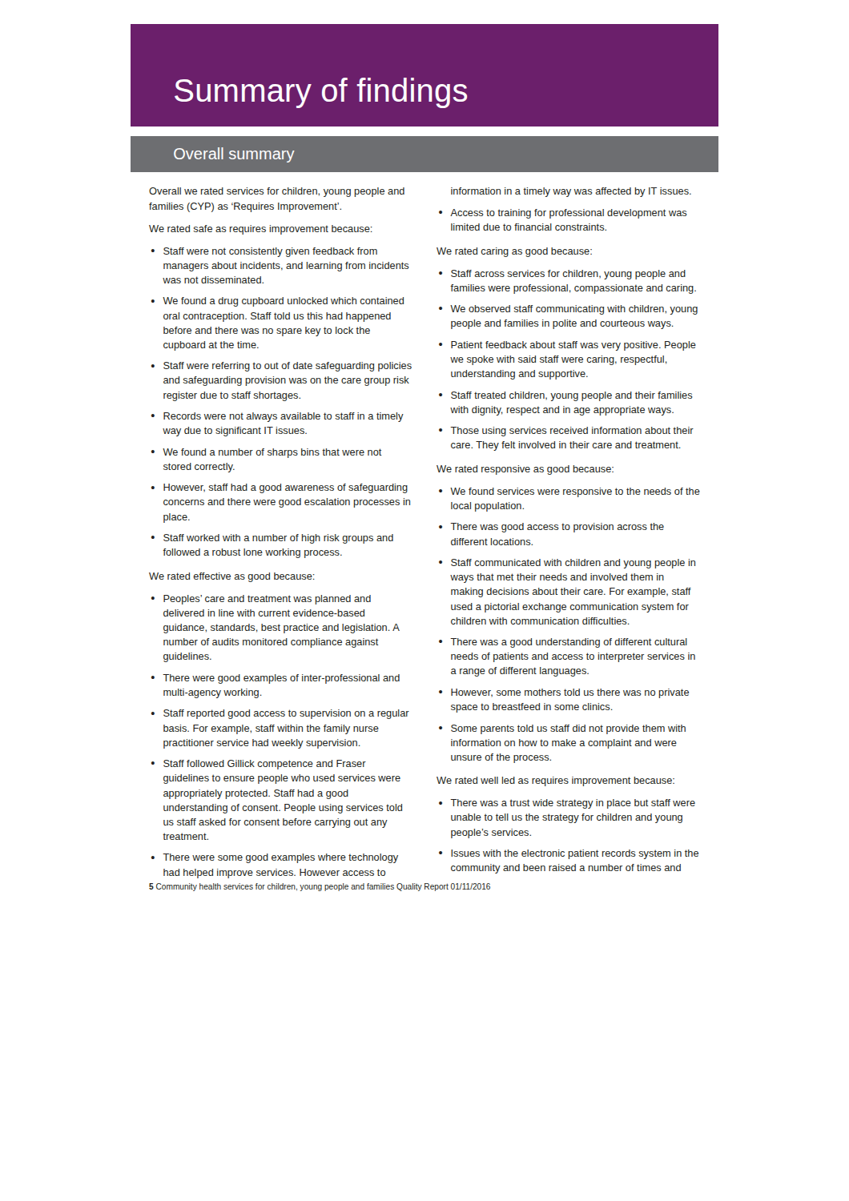Summary of findings
Overall summary
Overall we rated services for children, young people and families (CYP) as ‘Requires Improvement’.
We rated safe as requires improvement because:
Staff were not consistently given feedback from managers about incidents, and learning from incidents was not disseminated.
We found a drug cupboard unlocked which contained oral contraception. Staff told us this had happened before and there was no spare key to lock the cupboard at the time.
Staff were referring to out of date safeguarding policies and safeguarding provision was on the care group risk register due to staff shortages.
Records were not always available to staff in a timely way due to significant IT issues.
We found a number of sharps bins that were not stored correctly.
However, staff had a good awareness of safeguarding concerns and there were good escalation processes in place.
Staff worked with a number of high risk groups and followed a robust lone working process.
We rated effective as good because:
Peoples’ care and treatment was planned and delivered in line with current evidence-based guidance, standards, best practice and legislation. A number of audits monitored compliance against guidelines.
There were good examples of inter-professional and multi-agency working.
Staff reported good access to supervision on a regular basis. For example, staff within the family nurse practitioner service had weekly supervision.
Staff followed Gillick competence and Fraser guidelines to ensure people who used services were appropriately protected. Staff had a good understanding of consent. People using services told us staff asked for consent before carrying out any treatment.
There were some good examples where technology had helped improve services. However access to information in a timely way was affected by IT issues.
Access to training for professional development was limited due to financial constraints.
We rated caring as good because:
Staff across services for children, young people and families were professional, compassionate and caring.
We observed staff communicating with children, young people and families in polite and courteous ways.
Patient feedback about staff was very positive. People we spoke with said staff were caring, respectful, understanding and supportive.
Staff treated children, young people and their families with dignity, respect and in age appropriate ways.
Those using services received information about their care. They felt involved in their care and treatment.
We rated responsive as good because:
We found services were responsive to the needs of the local population.
There was good access to provision across the different locations.
Staff communicated with children and young people in ways that met their needs and involved them in making decisions about their care. For example, staff used a pictorial exchange communication system for children with communication difficulties.
There was a good understanding of different cultural needs of patients and access to interpreter services in a range of different languages.
However, some mothers told us there was no private space to breastfeed in some clinics.
Some parents told us staff did not provide them with information on how to make a complaint and were unsure of the process.
We rated well led as requires improvement because:
There was a trust wide strategy in place but staff were unable to tell us the strategy for children and young people’s services.
Issues with the electronic patient records system in the community and been raised a number of times and
5 Community health services for children, young people and families Quality Report 01/11/2016